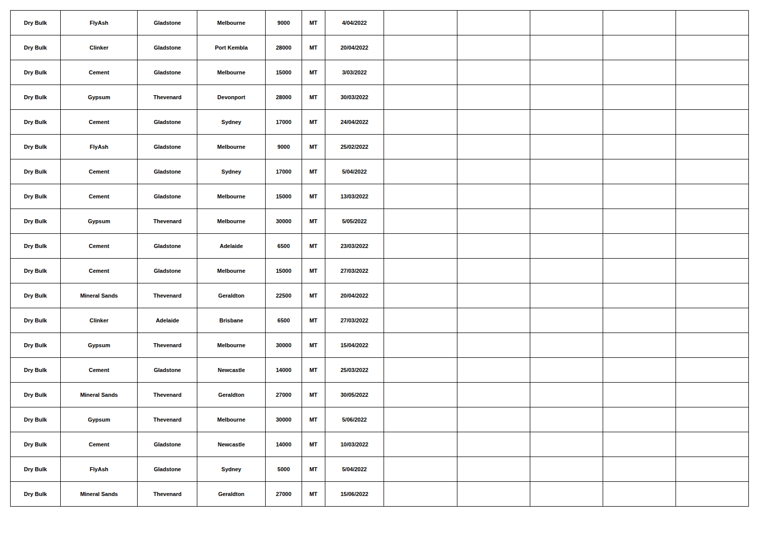| Dry Bulk | FlyAsh | Gladstone | Melbourne | 9000 | MT | 4/04/2022 | | | | | |
| Dry Bulk | Clinker | Gladstone | Port Kembla | 28000 | MT | 20/04/2022 | | | | | |
| Dry Bulk | Cement | Gladstone | Melbourne | 15000 | MT | 3/03/2022 | | | | | |
| Dry Bulk | Gypsum | Thevenard | Devonport | 28000 | MT | 30/03/2022 | | | | | |
| Dry Bulk | Cement | Gladstone | Sydney | 17000 | MT | 24/04/2022 | | | | | |
| Dry Bulk | FlyAsh | Gladstone | Melbourne | 9000 | MT | 25/02/2022 | | | | | |
| Dry Bulk | Cement | Gladstone | Sydney | 17000 | MT | 5/04/2022 | | | | | |
| Dry Bulk | Cement | Gladstone | Melbourne | 15000 | MT | 13/03/2022 | | | | | |
| Dry Bulk | Gypsum | Thevenard | Melbourne | 30000 | MT | 5/05/2022 | | | | | |
| Dry Bulk | Cement | Gladstone | Adelaide | 6500 | MT | 23/03/2022 | | | | | |
| Dry Bulk | Cement | Gladstone | Melbourne | 15000 | MT | 27/03/2022 | | | | | |
| Dry Bulk | Mineral Sands | Thevenard | Geraldton | 22500 | MT | 20/04/2022 | | | | | |
| Dry Bulk | Clinker | Adelaide | Brisbane | 6500 | MT | 27/03/2022 | | | | | |
| Dry Bulk | Gypsum | Thevenard | Melbourne | 30000 | MT | 15/04/2022 | | | | | |
| Dry Bulk | Cement | Gladstone | Newcastle | 14000 | MT | 25/03/2022 | | | | | |
| Dry Bulk | Mineral Sands | Thevenard | Geraldton | 27000 | MT | 30/05/2022 | | | | | |
| Dry Bulk | Gypsum | Thevenard | Melbourne | 30000 | MT | 5/06/2022 | | | | | |
| Dry Bulk | Cement | Gladstone | Newcastle | 14000 | MT | 10/03/2022 | | | | | |
| Dry Bulk | FlyAsh | Gladstone | Sydney | 5000 | MT | 5/04/2022 | | | | | |
| Dry Bulk | Mineral Sands | Thevenard | Geraldton | 27000 | MT | 15/06/2022 | | | | | |